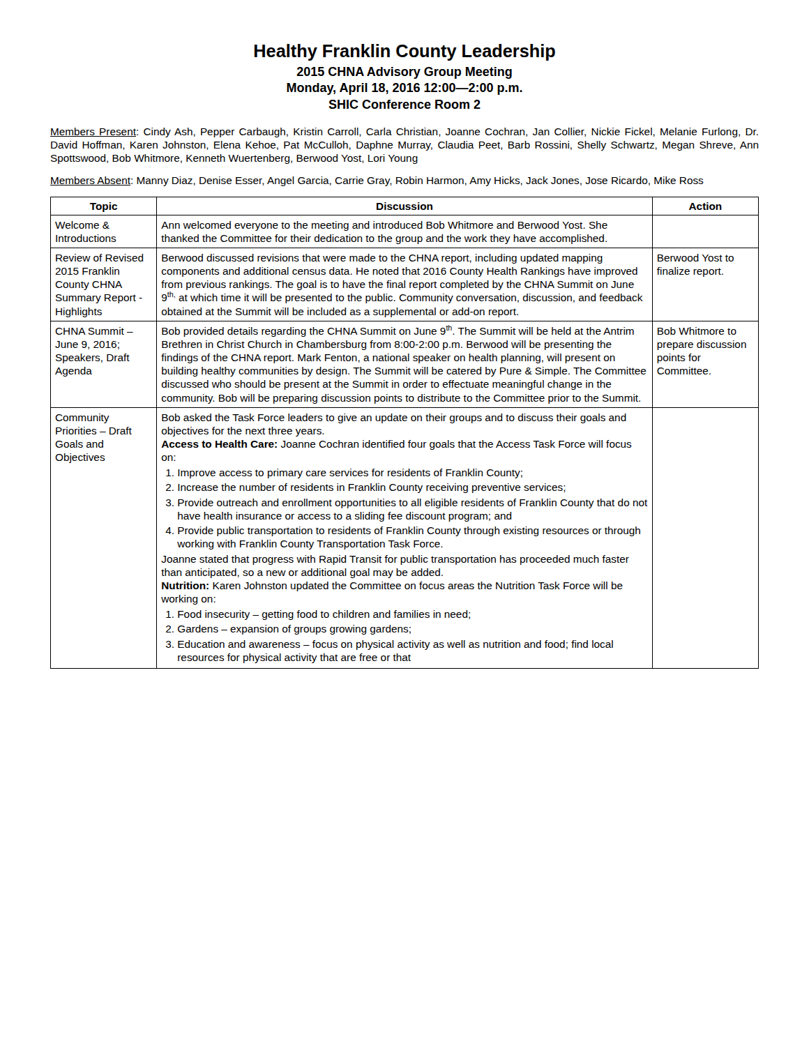Healthy Franklin County Leadership
2015 CHNA Advisory Group Meeting
Monday, April 18, 2016 12:00—2:00 p.m.
SHIC Conference Room 2
Members Present: Cindy Ash, Pepper Carbaugh, Kristin Carroll, Carla Christian, Joanne Cochran, Jan Collier, Nickie Fickel, Melanie Furlong, Dr. David Hoffman, Karen Johnston, Elena Kehoe, Pat McCulloh, Daphne Murray, Claudia Peet, Barb Rossini, Shelly Schwartz, Megan Shreve, Ann Spottswood, Bob Whitmore, Kenneth Wuertenberg, Berwood Yost, Lori Young
Members Absent: Manny Diaz, Denise Esser, Angel Garcia, Carrie Gray, Robin Harmon, Amy Hicks, Jack Jones, Jose Ricardo, Mike Ross
| Topic | Discussion | Action |
| --- | --- | --- |
| Welcome & Introductions | Ann welcomed everyone to the meeting and introduced Bob Whitmore and Berwood Yost. She thanked the Committee for their dedication to the group and the work they have accomplished. | |
| Review of Revised 2015 Franklin County CHNA Summary Report - Highlights | Berwood discussed revisions that were made to the CHNA report, including updated mapping components and additional census data. He noted that 2016 County Health Rankings have improved from previous rankings. The goal is to have the final report completed by the CHNA Summit on June 9 th, at which time it will be presented to the public. Community conversation, discussion, and feedback obtained at the Summit will be included as a supplemental or add-on report. | Berwood Yost to finalize report. |
| CHNA Summit – June 9, 2016; Speakers, Draft Agenda | Bob provided details regarding the CHNA Summit on June 9 th . The Summit will be held at the Antrim Brethren in Christ Church in Chambersburg from 8:00-2:00 p.m. Berwood will be presenting the findings of the CHNA report. Mark Fenton, a national speaker on health planning, will present on building healthy communities by design. The Summit will be catered by Pure & Simple. The Committee discussed who should be present at the Summit in order to effectuate meaningful change in the community. Bob will be preparing discussion points to distribute to the Committee prior to the Summit. | Bob Whitmore to prepare discussion points for Committee. |
| Community Priorities – Draft Goals and Objectives | Bob asked the Task Force leaders to give an update on their groups and to discuss their goals and objectives for the next three years. Access to Health Care: Joanne Cochran identified four goals that the Access Task Force will focus on: Improve access to primary care services for residents of Franklin County; Increase the number of residents in Franklin County receiving preventive services; Provide outreach and enrollment opportunities to all eligible residents of Franklin County that do not have health insurance or access to a sliding fee discount program; and Provide public transportation to residents of Franklin County through existing resources or through working with Franklin County Transportation Task Force. Joanne stated that progress with Rapid Transit for public transportation has proceeded much faster than anticipated, so a new or additional goal may be added. Nutrition: Karen Johnston updated the Committee on focus areas the Nutrition Task Force will be working on: Food insecurity – getting food to children and families in need; Gardens – expansion of groups growing gardens; Education and awareness – focus on physical activity as well as nutrition and food; find local resources for physical activity that are free or that | |